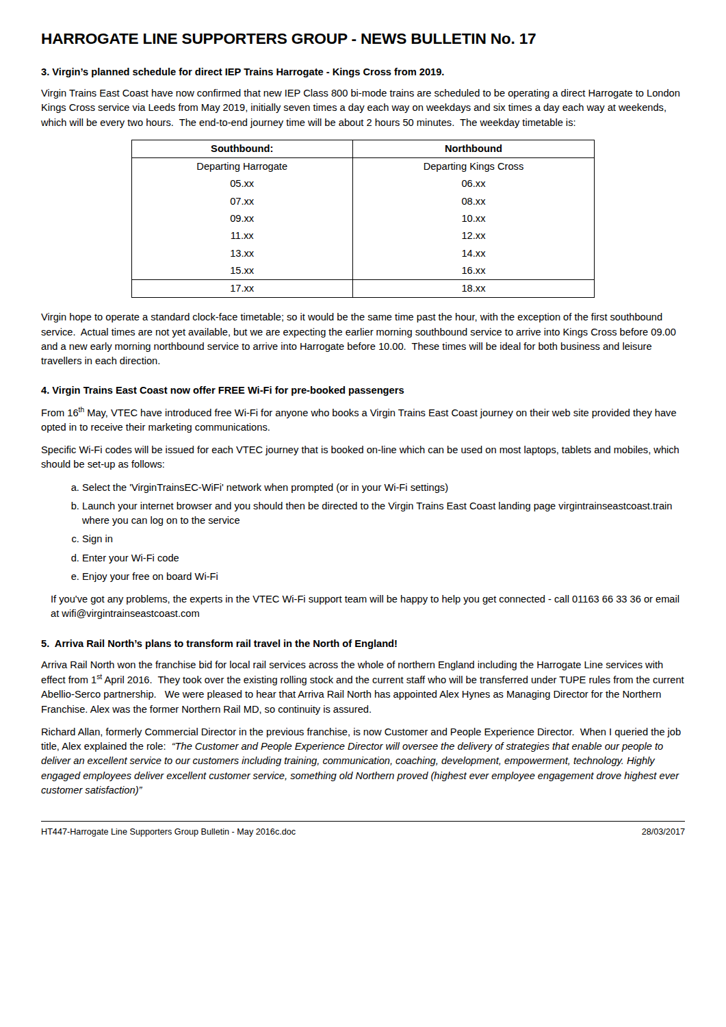HARROGATE LINE SUPPORTERS GROUP - NEWS BULLETIN No. 17
3. Virgin’s planned schedule for direct IEP Trains Harrogate - Kings Cross from 2019.
Virgin Trains East Coast have now confirmed that new IEP Class 800 bi-mode trains are scheduled to be operating a direct Harrogate to London Kings Cross service via Leeds from May 2019, initially seven times a day each way on weekdays and six times a day each way at weekends, which will be every two hours. The end-to-end journey time will be about 2 hours 50 minutes. The weekday timetable is:
| Southbound: | Northbound |
| --- | --- |
| Departing Harrogate | Departing Kings Cross |
| 05.xx | 06.xx |
| 07.xx | 08.xx |
| 09.xx | 10.xx |
| 11.xx | 12.xx |
| 13.xx | 14.xx |
| 15.xx | 16.xx |
| 17.xx | 18.xx |
Virgin hope to operate a standard clock-face timetable; so it would be the same time past the hour, with the exception of the first southbound service. Actual times are not yet available, but we are expecting the earlier morning southbound service to arrive into Kings Cross before 09.00 and a new early morning northbound service to arrive into Harrogate before 10.00. These times will be ideal for both business and leisure travellers in each direction.
4. Virgin Trains East Coast now offer FREE Wi-Fi for pre-booked passengers
From 16th May, VTEC have introduced free Wi-Fi for anyone who books a Virgin Trains East Coast journey on their web site provided they have opted in to receive their marketing communications.
Specific Wi-Fi codes will be issued for each VTEC journey that is booked on-line which can be used on most laptops, tablets and mobiles, which should be set-up as follows:
Select the 'VirginTrainsEC-WiFi' network when prompted (or in your Wi-Fi settings)
Launch your internet browser and you should then be directed to the Virgin Trains East Coast landing page virgintrainseastcoast.train where you can log on to the service
Sign in
Enter your Wi-Fi code
Enjoy your free on board Wi-Fi
If you've got any problems, the experts in the VTEC Wi-Fi support team will be happy to help you get connected - call 01163 66 33 36 or email at wifi@virgintrainseastcoast.com
5. Arriva Rail North’s plans to transform rail travel in the North of England!
Arriva Rail North won the franchise bid for local rail services across the whole of northern England including the Harrogate Line services with effect from 1st April 2016. They took over the existing rolling stock and the current staff who will be transferred under TUPE rules from the current Abellio-Serco partnership. We were pleased to hear that Arriva Rail North has appointed Alex Hynes as Managing Director for the Northern Franchise. Alex was the former Northern Rail MD, so continuity is assured.
Richard Allan, formerly Commercial Director in the previous franchise, is now Customer and People Experience Director. When I queried the job title, Alex explained the role: “The Customer and People Experience Director will oversee the delivery of strategies that enable our people to deliver an excellent service to our customers including training, communication, coaching, development, empowerment, technology. Highly engaged employees deliver excellent customer service, something old Northern proved (highest ever employee engagement drove highest ever customer satisfaction)”
HT447-Harrogate Line Supporters Group Bulletin - May 2016c.doc 28/03/2017